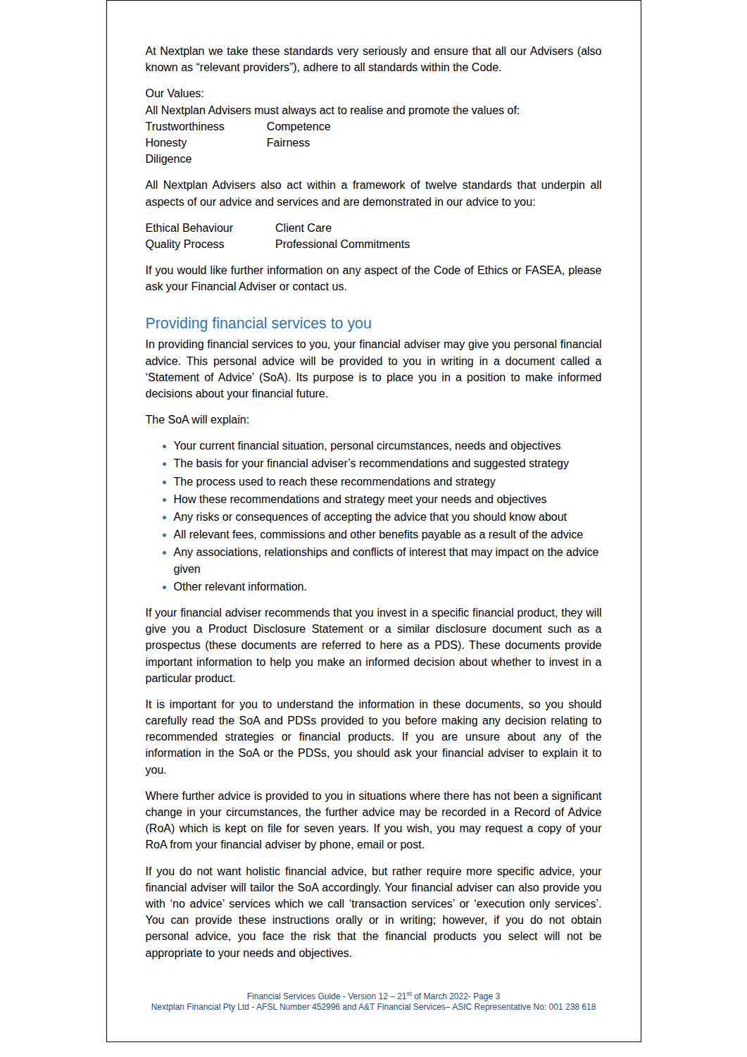At Nextplan we take these standards very seriously and ensure that all our Advisers (also known as “relevant providers”), adhere to all standards within the Code.
Our Values:
All Nextplan Advisers must always act to realise and promote the values of:
| Trustworthiness | Competence |
| Honesty | Fairness |
| Diligence | |
All Nextplan Advisers also act within a framework of twelve standards that underpin all aspects of our advice and services and are demonstrated in our advice to you:
| Ethical Behaviour | Client Care |
| Quality Process | Professional Commitments |
If you would like further information on any aspect of the Code of Ethics or FASEA, please ask your Financial Adviser or contact us.
Providing financial services to you
In providing financial services to you, your financial adviser may give you personal financial advice. This personal advice will be provided to you in writing in a document called a ‘Statement of Advice’ (SoA). Its purpose is to place you in a position to make informed decisions about your financial future.
The SoA will explain:
Your current financial situation, personal circumstances, needs and objectives
The basis for your financial adviser’s recommendations and suggested strategy
The process used to reach these recommendations and strategy
How these recommendations and strategy meet your needs and objectives
Any risks or consequences of accepting the advice that you should know about
All relevant fees, commissions and other benefits payable as a result of the advice
Any associations, relationships and conflicts of interest that may impact on the advice given
Other relevant information.
If your financial adviser recommends that you invest in a specific financial product, they will give you a Product Disclosure Statement or a similar disclosure document such as a prospectus (these documents are referred to here as a PDS). These documents provide important information to help you make an informed decision about whether to invest in a particular product.
It is important for you to understand the information in these documents, so you should carefully read the SoA and PDSs provided to you before making any decision relating to recommended strategies or financial products. If you are unsure about any of the information in the SoA or the PDSs, you should ask your financial adviser to explain it to you.
Where further advice is provided to you in situations where there has not been a significant change in your circumstances, the further advice may be recorded in a Record of Advice (RoA) which is kept on file for seven years. If you wish, you may request a copy of your RoA from your financial adviser by phone, email or post.
If you do not want holistic financial advice, but rather require more specific advice, your financial adviser will tailor the SoA accordingly. Your financial adviser can also provide you with ‘no advice’ services which we call ‘transaction services’ or ‘execution only services’. You can provide these instructions orally or in writing; however, if you do not obtain personal advice, you face the risk that the financial products you select will not be appropriate to your needs and objectives.
Financial Services Guide - Version 12 – 21st of March 2022- Page 3
Nextplan Financial Pty Ltd - AFSL Number 452996 and A&T Financial Services– ASIC Representative No: 001 238 618